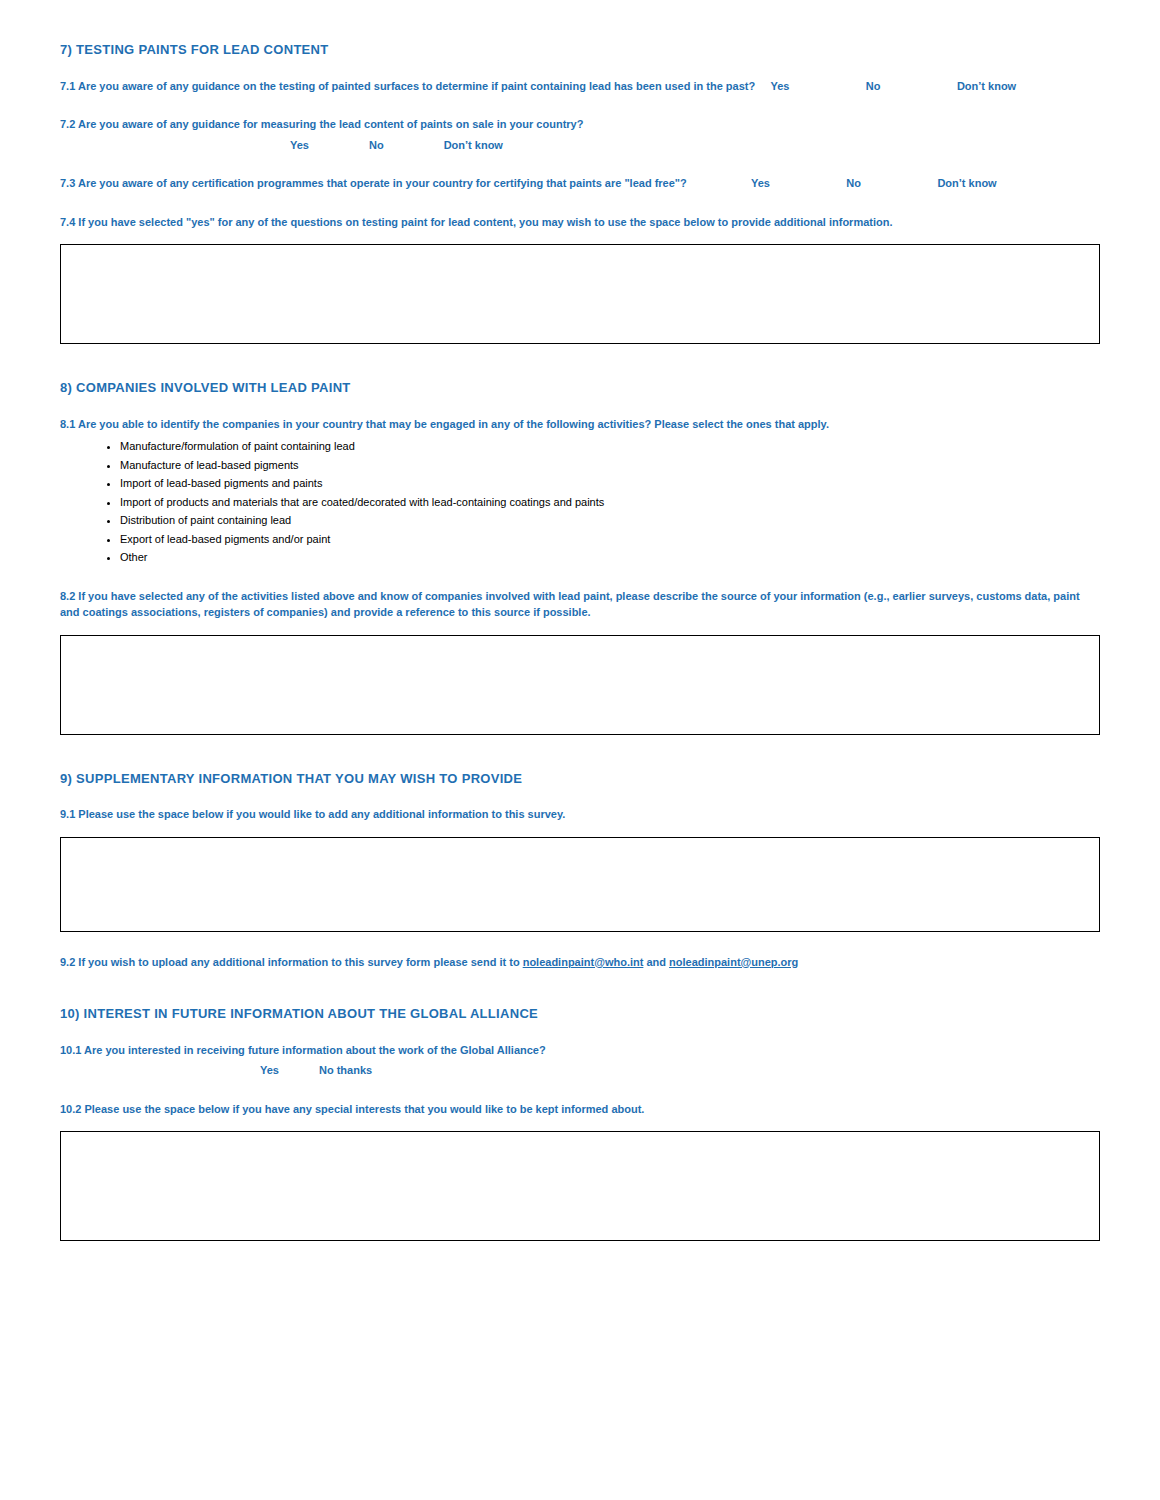7) TESTING PAINTS FOR LEAD CONTENT
7.1 Are you aware of any guidance on the testing of painted surfaces to determine if paint containing lead has been used in the past? Yes No Don’t know
7.2 Are you aware of any guidance for measuring the lead content of paints on sale in your country?
Yes No Don’t know
7.3 Are you aware of any certification programmes that operate in your country for certifying that paints are "lead free"? Yes No Don’t know
7.4 If you have selected "yes" for any of the questions on testing paint for lead content, you may wish to use the space below to provide additional information.
8) COMPANIES INVOLVED WITH LEAD PAINT
8.1 Are you able to identify the companies in your country that may be engaged in any of the following activities? Please select the ones that apply.
Manufacture/formulation of paint containing lead
Manufacture of lead-based pigments
Import of lead-based pigments and paints
Import of products and materials that are coated/decorated with lead-containing coatings and paints
Distribution of paint containing lead
Export of lead-based pigments and/or paint
Other
8.2 If you have selected any of the activities listed above and know of companies involved with lead paint, please describe the source of your information (e.g., earlier surveys, customs data, paint and coatings associations, registers of companies) and provide a reference to this source if possible.
9) SUPPLEMENTARY INFORMATION THAT YOU MAY WISH TO PROVIDE
9.1 Please use the space below if you would like to add any additional information to this survey.
9.2 If you wish to upload any additional information to this survey form please send it to noleadinpaint@who.int and noleadinpaint@unep.org
10) INTEREST IN FUTURE INFORMATION ABOUT THE GLOBAL ALLIANCE
10.1 Are you interested in receiving future information about the work of the Global Alliance?
Yes No thanks
10.2 Please use the space below if you have any special interests that you would like to be kept informed about.